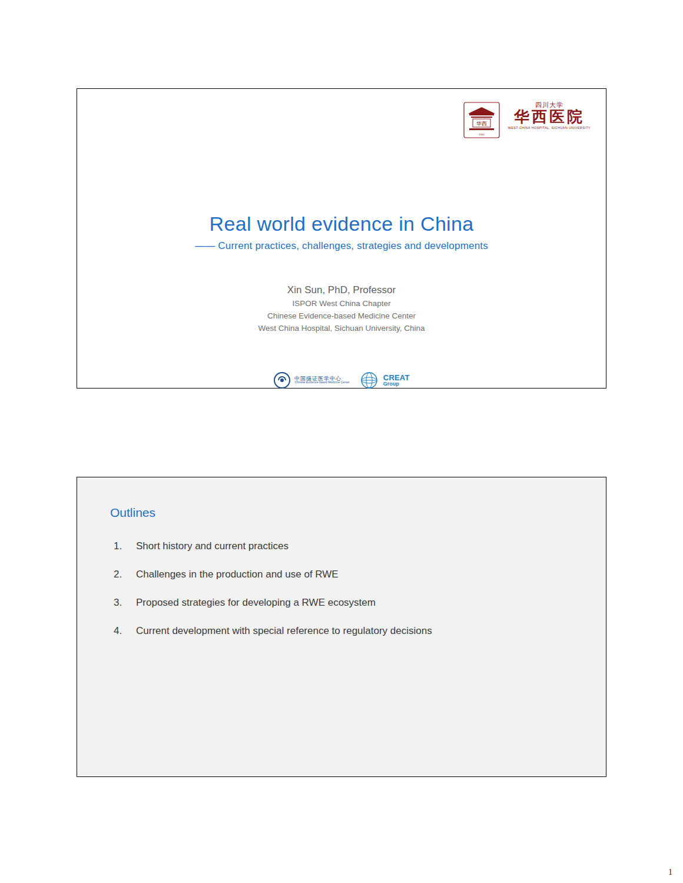华西 1910
四川大学 华西医院 WEST CHINA HOSPITAL, SICHUAN UNIVERSITY
Real world evidence in China
—— Current practices, challenges, strategies and developments
Xin Sun, PhD, Professor
ISPOR West China Chapter
Chinese Evidence-based Medicine Center
West China Hospital, Sichuan University, China
中国循证医学中心 Chinese Evidence-based Medicine Center
CREAT Group
Outlines
Short history and current practices
Challenges in the production and use of RWE
Proposed strategies for developing a RWE ecosystem
Current development with special reference to regulatory decisions
1